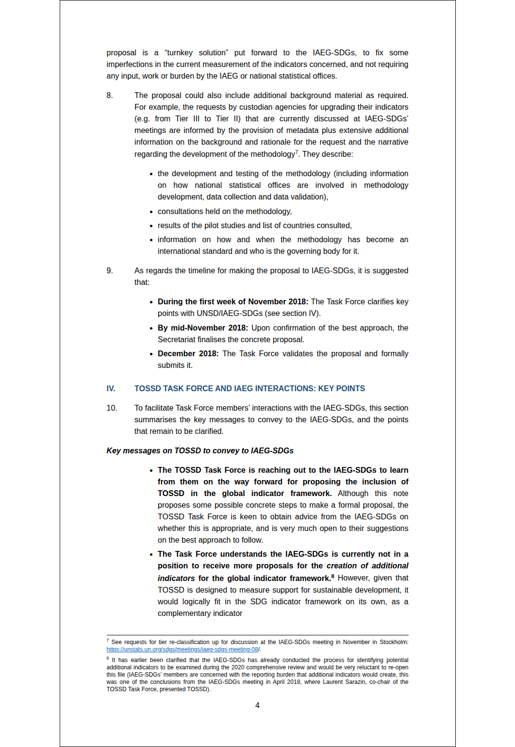proposal is a “turnkey solution” put forward to the IAEG-SDGs, to fix some imperfections in the current measurement of the indicators concerned, and not requiring any input, work or burden by the IAEG or national statistical offices.
8.
The proposal could also include additional background material as required. For example, the requests by custodian agencies for upgrading their indicators (e.g. from Tier III to Tier II) that are currently discussed at IAEG-SDGs’ meetings are informed by the provision of metadata plus extensive additional information on the background and rationale for the request and the narrative regarding the development of the methodology7. They describe:
the development and testing of the methodology (including information on how national statistical offices are involved in methodology development, data collection and data validation),
consultations held on the methodology,
results of the pilot studies and list of countries consulted,
information on how and when the methodology has become an international standard and who is the governing body for it.
9.
As regards the timeline for making the proposal to IAEG-SDGs, it is suggested that:
During the first week of November 2018: The Task Force clarifies key points with UNSD/IAEG-SDGs (see section IV).
By mid-November 2018: Upon confirmation of the best approach, the Secretariat finalises the concrete proposal.
December 2018: The Task Force validates the proposal and formally submits it.
IV. TOSSD TASK FORCE AND IAEG INTERACTIONS: KEY POINTS
10.
To facilitate Task Force members’ interactions with the IAEG-SDGs, this section summarises the key messages to convey to the IAEG-SDGs, and the points that remain to be clarified.
Key messages on TOSSD to convey to IAEG-SDGs
The TOSSD Task Force is reaching out to the IAEG-SDGs to learn from them on the way forward for proposing the inclusion of TOSSD in the global indicator framework. Although this note proposes some possible concrete steps to make a formal proposal, the TOSSD Task Force is keen to obtain advice from the IAEG-SDGs on whether this is appropriate, and is very much open to their suggestions on the best approach to follow.
The Task Force understands the IAEG-SDGs is currently not in a position to receive more proposals for the creation of additional indicators for the global indicator framework.8 However, given that TOSSD is designed to measure support for sustainable development, it would logically fit in the SDG indicator framework on its own, as a complementary indicator
7 See requests for tier re-classification up for discussion at the IAEG-SDGs meeting in November in Stockholm: https://unstats.un.org/sdgs/meetings/iaeg-sdgs-meeting-08/.
8 It has earlier been clarified that the IAEG-SDGs has already conducted the process for identifying potential additional indicators to be examined during the 2020 comprehensive review and would be very reluctant to re-open this file (IAEG-SDGs’ members are concerned with the reporting burden that additional indicators would create, this was one of the conclusions from the IAEG-SDGs meeting in April 2018, where Laurent Sarazin, co-chair of the TOSSD Task Force, presented TOSSD).
4